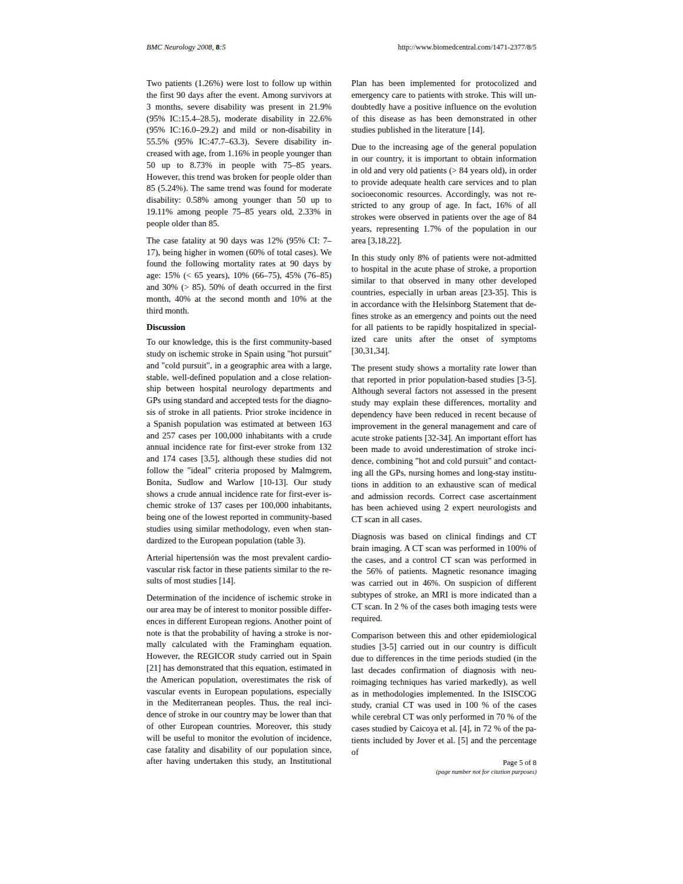BMC Neurology 2008, 8:5
http://www.biomedcentral.com/1471-2377/8/5
Two patients (1.26%) were lost to follow up within the first 90 days after the event. Among survivors at 3 months, severe disability was present in 21.9% (95% IC:15.4–28.5), moderate disability in 22.6% (95% IC:16.0–29.2) and mild or non-disability in 55.5% (95% IC:47.7–63.3). Severe disability increased with age, from 1.16% in people younger than 50 up to 8.73% in people with 75–85 years. However, this trend was broken for people older than 85 (5.24%). The same trend was found for moderate disability: 0.58% among younger than 50 up to 19.11% among people 75–85 years old, 2.33% in people older than 85.
The case fatality at 90 days was 12% (95% CI: 7–17), being higher in women (60% of total cases). We found the following mortality rates at 90 days by age: 15% (< 65 years), 10% (66–75), 45% (76–85) and 30% (> 85). 50% of death occurred in the first month, 40% at the second month and 10% at the third month.
Discussion
To our knowledge, this is the first community-based study on ischemic stroke in Spain using "hot pursuit" and "cold pursuit", in a geographic area with a large, stable, well-defined population and a close relationship between hospital neurology departments and GPs using standard and accepted tests for the diagnosis of stroke in all patients. Prior stroke incidence in a Spanish population was estimated at between 163 and 257 cases per 100,000 inhabitants with a crude annual incidence rate for first-ever stroke from 132 and 174 cases [3,5], although these studies did not follow the "ideal" criteria proposed by Malmgrem, Bonita, Sudlow and Warlow [10-13]. Our study shows a crude annual incidence rate for first-ever ischemic stroke of 137 cases per 100,000 inhabitants, being one of the lowest reported in community-based studies using similar methodology, even when standardized to the European population (table 3).
Arterial hipertensión was the most prevalent cardiovascular risk factor in these patients similar to the results of most studies [14].
Determination of the incidence of ischemic stroke in our area may be of interest to monitor possible differences in different European regions. Another point of note is that the probability of having a stroke is normally calculated with the Framingham equation. However, the REGICOR study carried out in Spain [21] has demonstrated that this equation, estimated in the American population, overestimates the risk of vascular events in European populations, especially in the Mediterranean peoples. Thus, the real incidence of stroke in our country may be lower than that of other European countries. Moreover, this study will be useful to monitor the evolution of incidence, case fatality and disability of our population since, after having undertaken this study, an Institutional Plan has been implemented for protocolized and emergency care to patients with stroke. This will undoubtedly have a positive influence on the evolution of this disease as has been demonstrated in other studies published in the literature [14].
Due to the increasing age of the general population in our country, it is important to obtain information in old and very old patients (> 84 years old), in order to provide adequate health care services and to plan socioeconomic resources. Accordingly, was not restricted to any group of age. In fact, 16% of all strokes were observed in patients over the age of 84 years, representing 1.7% of the population in our area [3,18,22].
In this study only 8% of patients were not-admitted to hospital in the acute phase of stroke, a proportion similar to that observed in many other developed countries, especially in urban areas [23-35]. This is in accordance with the Helsinborg Statement that defines stroke as an emergency and points out the need for all patients to be rapidly hospitalized in specialized care units after the onset of symptoms [30,31,34].
The present study shows a mortality rate lower than that reported in prior population-based studies [3-5]. Although several factors not assessed in the present study may explain these differences, mortality and dependency have been reduced in recent because of improvement in the general management and care of acute stroke patients [32-34]. An important effort has been made to avoid underestimation of stroke incidence, combining "hot and cold pursuit" and contacting all the GPs, nursing homes and long-stay institutions in addition to an exhaustive scan of medical and admission records. Correct case ascertainment has been achieved using 2 expert neurologists and CT scan in all cases.
Diagnosis was based on clinical findings and CT brain imaging. A CT scan was performed in 100% of the cases, and a control CT scan was performed in the 56% of patients. Magnetic resonance imaging was carried out in 46%. On suspicion of different subtypes of stroke, an MRI is more indicated than a CT scan. In 2 % of the cases both imaging tests were required.
Comparison between this and other epidemiological studies [3-5] carried out in our country is difficult due to differences in the time periods studied (in the last decades confirmation of diagnosis with neuroimaging techniques has varied markedly), as well as in methodologies implemented. In the ISISCOG study, cranial CT was used in 100 % of the cases while cerebral CT was only performed in 70 % of the cases studied by Caicoya et al. [4], in 72 % of the patients included by Jover et al. [5] and the percentage of
Page 5 of 8
(page number not for citation purposes)